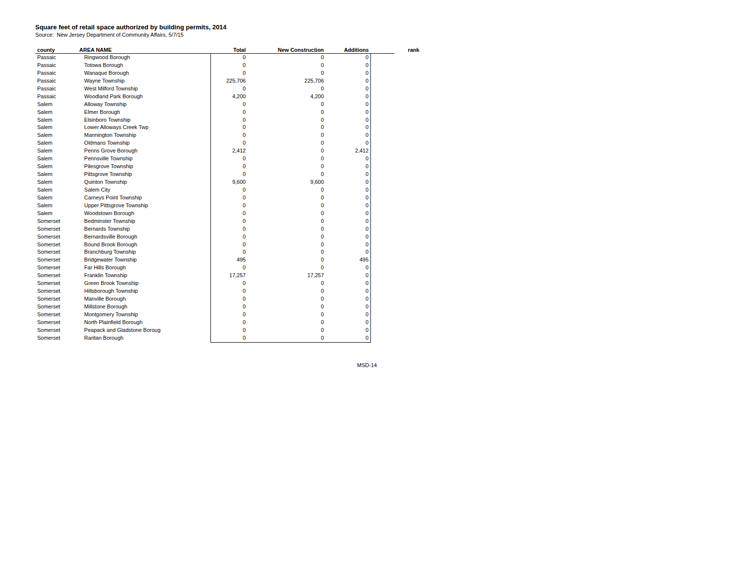Square feet of retail space authorized by building permits, 2014
Source: New Jersey Department of Community Affairs, 5/7/15
| county | AREA NAME | Total | New Construction | Additions | | rank |
| --- | --- | --- | --- | --- | --- | --- |
| Passaic | Ringwood Borough | 0 | 0 | 0 | | |
| Passaic | Totowa Borough | 0 | 0 | 0 | | |
| Passaic | Wanaque Borough | 0 | 0 | 0 | | |
| Passaic | Wayne Township | 225,706 | 225,706 | 0 | | |
| Passaic | West Milford Township | 0 | 0 | 0 | | |
| Passaic | Woodland Park Borough | 4,200 | 4,200 | 0 | | |
| Salem | Alloway Township | 0 | 0 | 0 | | |
| Salem | Elmer Borough | 0 | 0 | 0 | | |
| Salem | Elsinboro Township | 0 | 0 | 0 | | |
| Salem | Lower Alloways Creek Twp | 0 | 0 | 0 | | |
| Salem | Mannington Township | 0 | 0 | 0 | | |
| Salem | Oldmans Township | 0 | 0 | 0 | | |
| Salem | Penns Grove Borough | 2,412 | 0 | 2,412 | | |
| Salem | Pennsville Township | 0 | 0 | 0 | | |
| Salem | Pilesgrove Township | 0 | 0 | 0 | | |
| Salem | Pittsgrove Township | 0 | 0 | 0 | | |
| Salem | Quinton Township | 9,600 | 9,600 | 0 | | |
| Salem | Salem City | 0 | 0 | 0 | | |
| Salem | Carneys Point Township | 0 | 0 | 0 | | |
| Salem | Upper Pittsgrove Township | 0 | 0 | 0 | | |
| Salem | Woodstown Borough | 0 | 0 | 0 | | |
| Somerset | Bedminster Township | 0 | 0 | 0 | | |
| Somerset | Bernards Township | 0 | 0 | 0 | | |
| Somerset | Bernardsville Borough | 0 | 0 | 0 | | |
| Somerset | Bound Brook Borough | 0 | 0 | 0 | | |
| Somerset | Branchburg Township | 0 | 0 | 0 | | |
| Somerset | Bridgewater Township | 495 | 0 | 495 | | |
| Somerset | Far Hills Borough | 0 | 0 | 0 | | |
| Somerset | Franklin Township | 17,257 | 17,257 | 0 | | |
| Somerset | Green Brook Township | 0 | 0 | 0 | | |
| Somerset | Hillsborough Township | 0 | 0 | 0 | | |
| Somerset | Manville Borough | 0 | 0 | 0 | | |
| Somerset | Millstone Borough | 0 | 0 | 0 | | |
| Somerset | Montgomery Township | 0 | 0 | 0 | | |
| Somerset | North Plainfield Borough | 0 | 0 | 0 | | |
| Somerset | Peapack and Gladstone Boroug | 0 | 0 | 0 | | |
| Somerset | Raritan Borough | 0 | 0 | 0 | | |
MSD-14